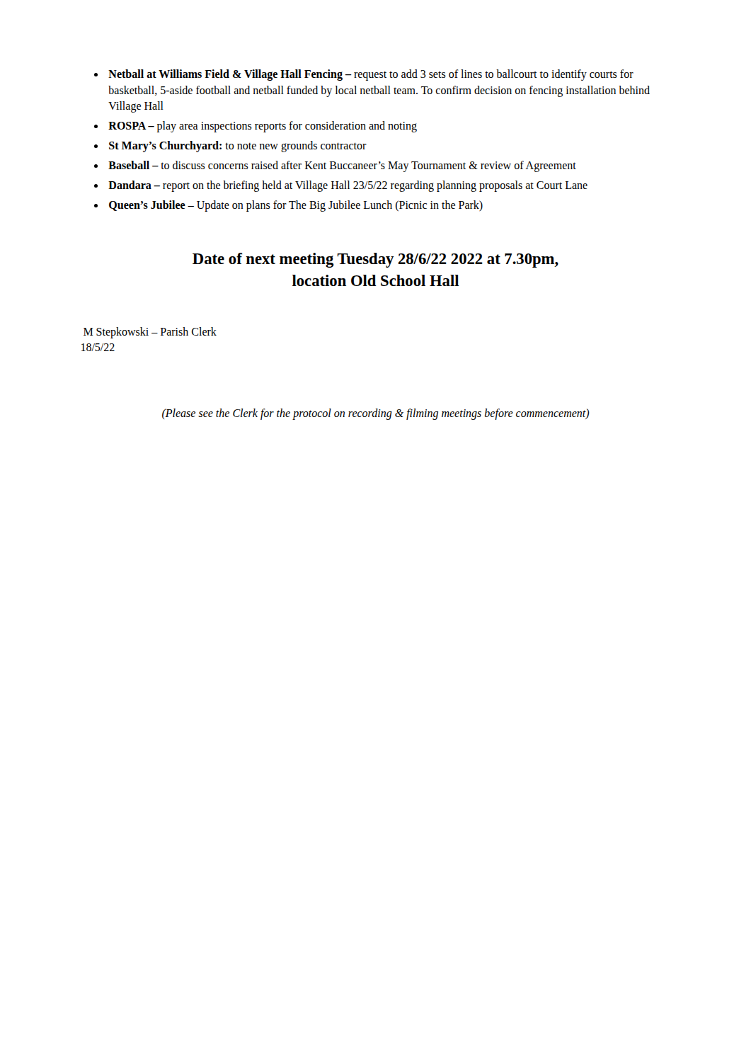Netball at Williams Field & Village Hall Fencing – request to add 3 sets of lines to ballcourt to identify courts for basketball, 5-aside football and netball funded by local netball team. To confirm decision on fencing installation behind Village Hall
ROSPA – play area inspections reports for consideration and noting
St Mary’s Churchyard: to note new grounds contractor
Baseball – to discuss concerns raised after Kent Buccaneer’s May Tournament & review of Agreement
Dandara – report on the briefing held at Village Hall 23/5/22 regarding planning proposals at Court Lane
Queen’s Jubilee – Update on plans for The Big Jubilee Lunch (Picnic in the Park)
Date of next meeting Tuesday 28/6/22 2022 at 7.30pm,
location Old School Hall
M Stepkowski – Parish Clerk
18/5/22
(Please see the Clerk for the protocol on recording & filming meetings before commencement)